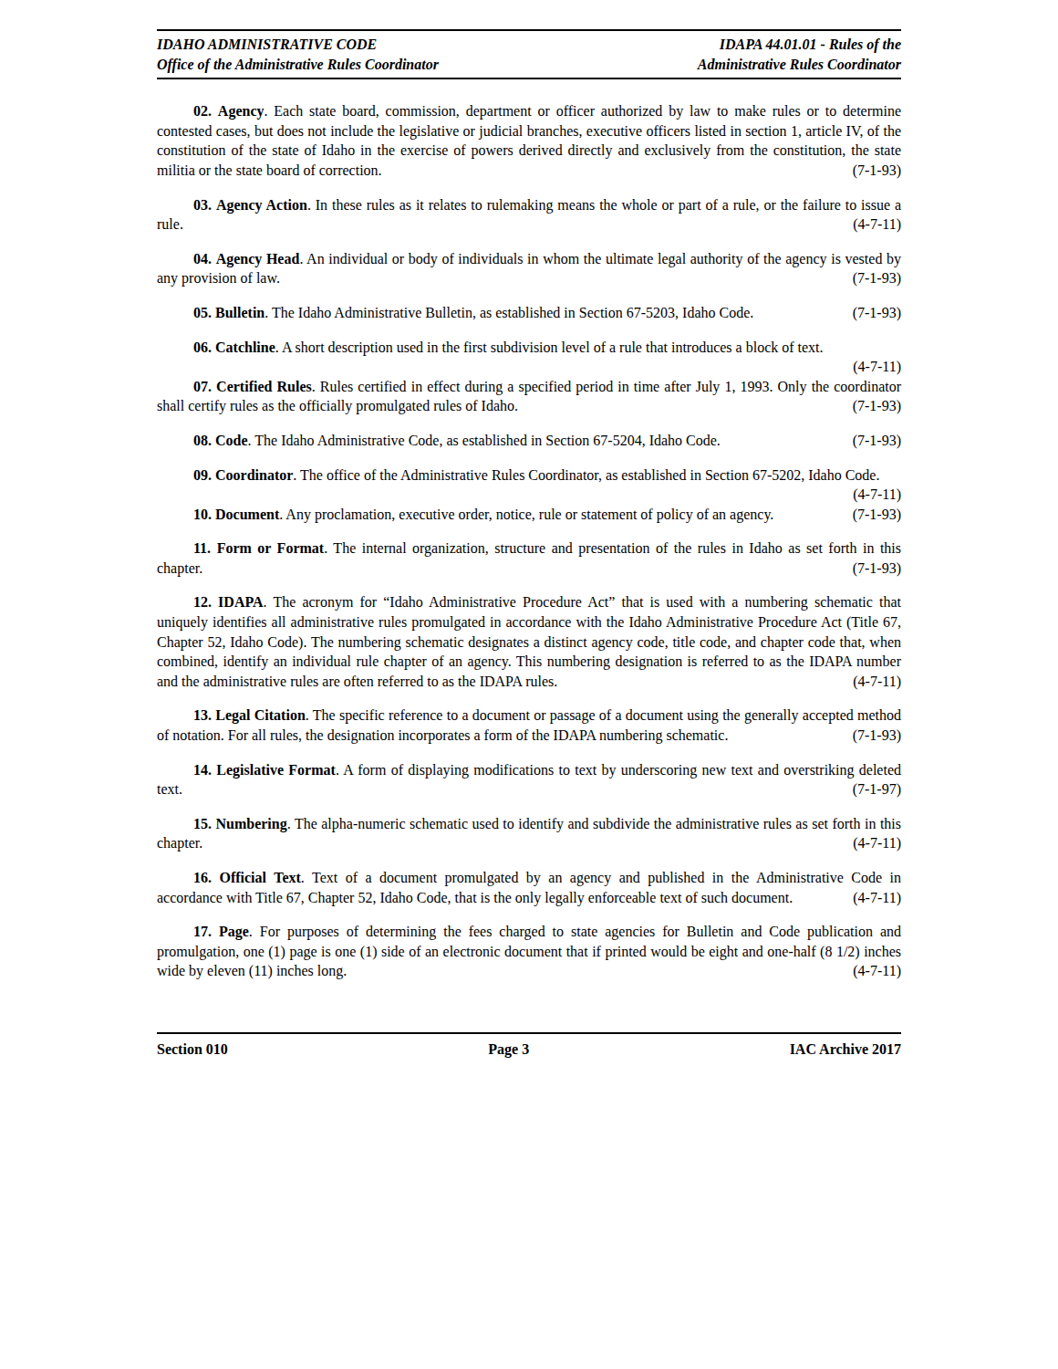| IDAHO ADMINISTRATIVE CODE Office of the Administrative Rules Coordinator | IDAPA 44.01.01 - Rules of the Administrative Rules Coordinator |
02. Agency. Each state board, commission, department or officer authorized by law to make rules or to determine contested cases, but does not include the legislative or judicial branches, executive officers listed in section 1, article IV, of the constitution of the state of Idaho in the exercise of powers derived directly and exclusively from the constitution, the state militia or the state board of correction. (7-1-93)
03. Agency Action. In these rules as it relates to rulemaking means the whole or part of a rule, or the failure to issue a rule. (4-7-11)
04. Agency Head. An individual or body of individuals in whom the ultimate legal authority of the agency is vested by any provision of law. (7-1-93)
05. Bulletin. The Idaho Administrative Bulletin, as established in Section 67-5203, Idaho Code. (7-1-93)
06. Catchline. A short description used in the first subdivision level of a rule that introduces a block of text. (4-7-11)
07. Certified Rules. Rules certified in effect during a specified period in time after July 1, 1993. Only the coordinator shall certify rules as the officially promulgated rules of Idaho. (7-1-93)
08. Code. The Idaho Administrative Code, as established in Section 67-5204, Idaho Code. (7-1-93)
09. Coordinator. The office of the Administrative Rules Coordinator, as established in Section 67-5202, Idaho Code. (4-7-11)
10. Document. Any proclamation, executive order, notice, rule or statement of policy of an agency. (7-1-93)
11. Form or Format. The internal organization, structure and presentation of the rules in Idaho as set forth in this chapter. (7-1-93)
12. IDAPA. The acronym for “Idaho Administrative Procedure Act” that is used with a numbering schematic that uniquely identifies all administrative rules promulgated in accordance with the Idaho Administrative Procedure Act (Title 67, Chapter 52, Idaho Code). The numbering schematic designates a distinct agency code, title code, and chapter code that, when combined, identify an individual rule chapter of an agency. This numbering designation is referred to as the IDAPA number and the administrative rules are often referred to as the IDAPA rules. (4-7-11)
13. Legal Citation. The specific reference to a document or passage of a document using the generally accepted method of notation. For all rules, the designation incorporates a form of the IDAPA numbering schematic. (7-1-93)
14. Legislative Format. A form of displaying modifications to text by underscoring new text and overstriking deleted text. (7-1-97)
15. Numbering. The alpha-numeric schematic used to identify and subdivide the administrative rules as set forth in this chapter. (4-7-11)
16. Official Text. Text of a document promulgated by an agency and published in the Administrative Code in accordance with Title 67, Chapter 52, Idaho Code, that is the only legally enforceable text of such document. (4-7-11)
17. Page. For purposes of determining the fees charged to state agencies for Bulletin and Code publication and promulgation, one (1) page is one (1) side of an electronic document that if printed would be eight and one-half (8 1/2) inches wide by eleven (11) inches long. (4-7-11)
Section 010
Page 3
IAC Archive 2017